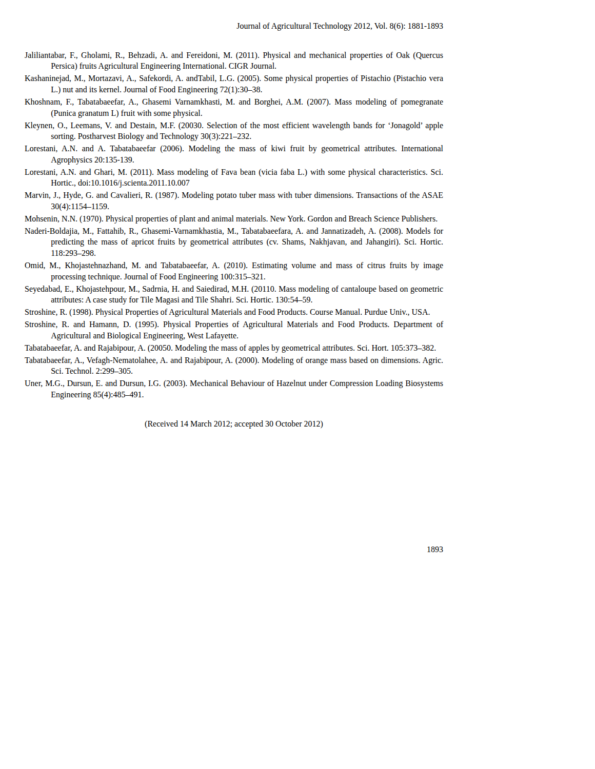Journal of Agricultural Technology 2012, Vol. 8(6): 1881-1893
Jaliliantabar, F., Gholami, R., Behzadi, A. and Fereidoni, M. (2011). Physical and mechanical properties of Oak (Quercus Persica) fruits Agricultural Engineering International. CIGR Journal.
Kashaninejad, M., Mortazavi, A., Safekordi, A. andTabil, L.G. (2005). Some physical properties of Pistachio (Pistachio vera L.) nut and its kernel. Journal of Food Engineering 72(1):30–38.
Khoshnam, F., Tabatabaeefar, A., Ghasemi Varnamkhasti, M. and Borghei, A.M. (2007). Mass modeling of pomegranate (Punica granatum L) fruit with some physical.
Kleynen, O., Leemans, V. and Destain, M.F. (20030. Selection of the most efficient wavelength bands for ‘Jonagold’ apple sorting. Postharvest Biology and Technology 30(3):221–232.
Lorestani, A.N. and A. Tabatabaeefar (2006). Modeling the mass of kiwi fruit by geometrical attributes. International Agrophysics 20:135-139.
Lorestani, A.N. and Ghari, M. (2011). Mass modeling of Fava bean (vicia faba L.) with some physical characteristics. Sci. Hortic., doi:10.1016/j.scienta.2011.10.007
Marvin, J., Hyde, G. and Cavalieri, R. (1987). Modeling potato tuber mass with tuber dimensions. Transactions of the ASAE 30(4):1154–1159.
Mohsenin, N.N. (1970). Physical properties of plant and animal materials. New York. Gordon and Breach Science Publishers.
Naderi-Boldajia, M., Fattahib, R., Ghasemi-Varnamkhastia, M., Tabatabaeefara, A. and Jannatizadeh, A. (2008). Models for predicting the mass of apricot fruits by geometrical attributes (cv. Shams, Nakhjavan, and Jahangiri). Sci. Hortic. 118:293–298.
Omid, M., Khojastehnazhand, M. and Tabatabaeefar, A. (2010). Estimating volume and mass of citrus fruits by image processing technique. Journal of Food Engineering 100:315–321.
Seyedabad, E., Khojastehpour, M., Sadrnia, H. and Saiedirad, M.H. (20110. Mass modeling of cantaloupe based on geometric attributes: A case study for Tile Magasi and Tile Shahri. Sci. Hortic. 130:54–59.
Stroshine, R. (1998). Physical Properties of Agricultural Materials and Food Products. Course Manual. Purdue Univ., USA.
Stroshine, R. and Hamann, D. (1995). Physical Properties of Agricultural Materials and Food Products. Department of Agricultural and Biological Engineering, West Lafayette.
Tabatabaeefar, A. and Rajabipour, A. (20050. Modeling the mass of apples by geometrical attributes. Sci. Hort. 105:373–382.
Tabatabaeefar, A., Vefagh-Nematolahee, A. and Rajabipour, A. (2000). Modeling of orange mass based on dimensions. Agric. Sci. Technol. 2:299–305.
Uner, M.G., Dursun, E. and Dursun, I.G. (2003). Mechanical Behaviour of Hazelnut under Compression Loading Biosystems Engineering 85(4):485–491.
(Received 14 March 2012; accepted 30 October 2012)
1893